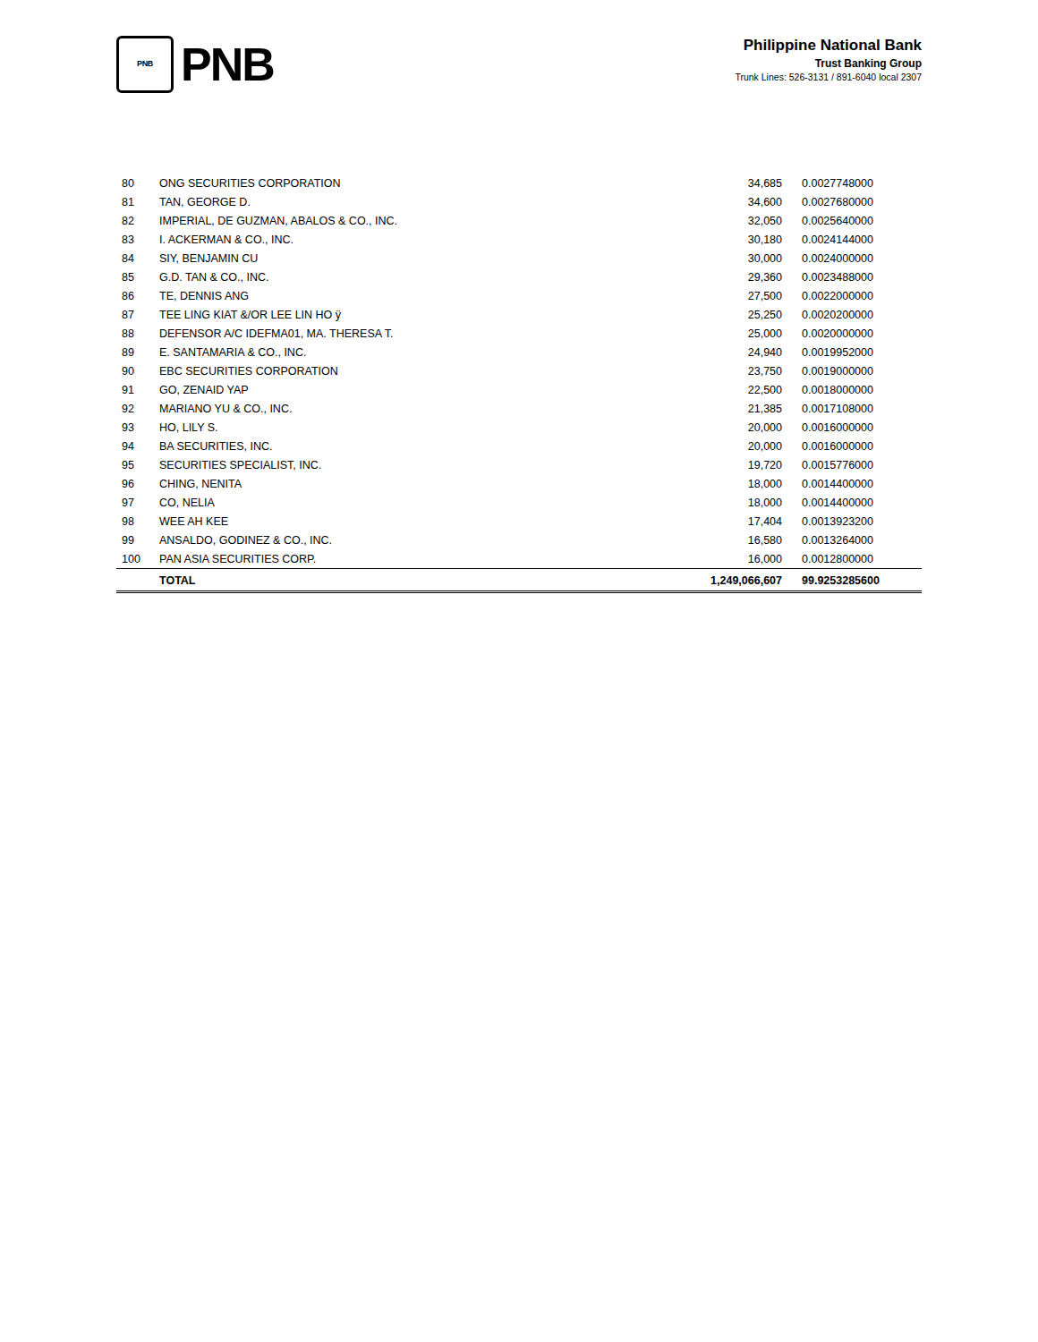PNB
PNB
Philippine National Bank
Trust Banking Group
Trunk Lines: 526-3131 / 891-6040 local 2307
| 80 | ONG SECURITIES CORPORATION | 34,685 | 0.0027748000 |
| 81 | TAN, GEORGE D. | 34,600 | 0.0027680000 |
| 82 | IMPERIAL, DE GUZMAN, ABALOS & CO., INC. | 32,050 | 0.0025640000 |
| 83 | I. ACKERMAN & CO., INC. | 30,180 | 0.0024144000 |
| 84 | SIY, BENJAMIN CU | 30,000 | 0.0024000000 |
| 85 | G.D. TAN & CO., INC. | 29,360 | 0.0023488000 |
| 86 | TE, DENNIS ANG | 27,500 | 0.0022000000 |
| 87 | TEE LING KIAT &/OR LEE LIN HO ÿ | 25,250 | 0.0020200000 |
| 88 | DEFENSOR A/C IDEFMA01, MA. THERESA T. | 25,000 | 0.0020000000 |
| 89 | E. SANTAMARIA & CO., INC. | 24,940 | 0.0019952000 |
| 90 | EBC SECURITIES CORPORATION | 23,750 | 0.0019000000 |
| 91 | GO, ZENAID YAP | 22,500 | 0.0018000000 |
| 92 | MARIANO YU & CO., INC. | 21,385 | 0.0017108000 |
| 93 | HO, LILY S. | 20,000 | 0.0016000000 |
| 94 | BA SECURITIES, INC. | 20,000 | 0.0016000000 |
| 95 | SECURITIES SPECIALIST, INC. | 19,720 | 0.0015776000 |
| 96 | CHING, NENITA | 18,000 | 0.0014400000 |
| 97 | CO, NELIA | 18,000 | 0.0014400000 |
| 98 | WEE AH KEE | 17,404 | 0.0013923200 |
| 99 | ANSALDO, GODINEZ & CO., INC. | 16,580 | 0.0013264000 |
| 100 | PAN ASIA SECURITIES CORP. | 16,000 | 0.0012800000 |
| | TOTAL | 1,249,066,607 | 99.9253285600 |